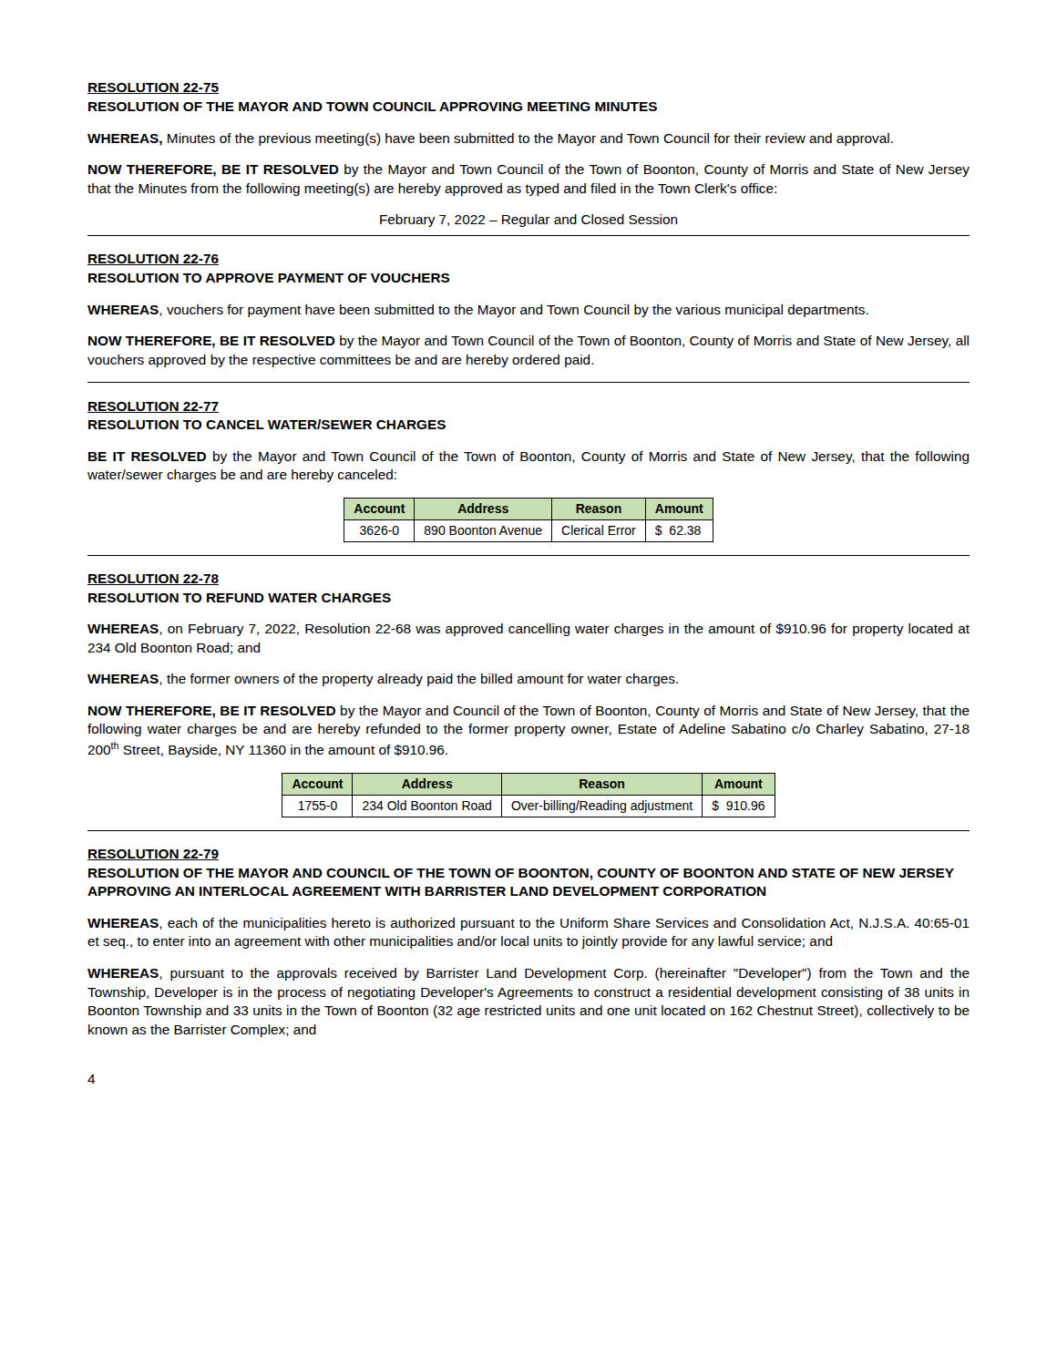RESOLUTION 22-75
RESOLUTION OF THE MAYOR AND TOWN COUNCIL APPROVING MEETING MINUTES
WHEREAS, Minutes of the previous meeting(s) have been submitted to the Mayor and Town Council for their review and approval.
NOW THEREFORE, BE IT RESOLVED by the Mayor and Town Council of the Town of Boonton, County of Morris and State of New Jersey that the Minutes from the following meeting(s) are hereby approved as typed and filed in the Town Clerk's office:
February 7, 2022 – Regular and Closed Session
RESOLUTION 22-76
RESOLUTION TO APPROVE PAYMENT OF VOUCHERS
WHEREAS, vouchers for payment have been submitted to the Mayor and Town Council by the various municipal departments.
NOW THEREFORE, BE IT RESOLVED by the Mayor and Town Council of the Town of Boonton, County of Morris and State of New Jersey, all vouchers approved by the respective committees be and are hereby ordered paid.
RESOLUTION 22-77
RESOLUTION TO CANCEL WATER/SEWER CHARGES
BE IT RESOLVED by the Mayor and Town Council of the Town of Boonton, County of Morris and State of New Jersey, that the following water/sewer charges be and are hereby canceled:
| Account | Address | Reason | Amount |
| --- | --- | --- | --- |
| 3626-0 | 890 Boonton Avenue | Clerical Error | $ 62.38 |
RESOLUTION 22-78
RESOLUTION TO REFUND WATER CHARGES
WHEREAS, on February 7, 2022, Resolution 22-68 was approved cancelling water charges in the amount of $910.96 for property located at 234 Old Boonton Road; and
WHEREAS, the former owners of the property already paid the billed amount for water charges.
NOW THEREFORE, BE IT RESOLVED by the Mayor and Council of the Town of Boonton, County of Morris and State of New Jersey, that the following water charges be and are hereby refunded to the former property owner, Estate of Adeline Sabatino c/o Charley Sabatino, 27-18 200th Street, Bayside, NY 11360 in the amount of $910.96.
| Account | Address | Reason | Amount |
| --- | --- | --- | --- |
| 1755-0 | 234 Old Boonton Road | Over-billing/Reading adjustment | $ 910.96 |
RESOLUTION 22-79
RESOLUTION OF THE MAYOR AND COUNCIL OF THE TOWN OF BOONTON, COUNTY OF BOONTON AND STATE OF NEW JERSEY APPROVING AN INTERLOCAL AGREEMENT WITH BARRISTER LAND DEVELOPMENT CORPORATION
WHEREAS, each of the municipalities hereto is authorized pursuant to the Uniform Share Services and Consolidation Act, N.J.S.A. 40:65-01 et seq., to enter into an agreement with other municipalities and/or local units to jointly provide for any lawful service; and
WHEREAS, pursuant to the approvals received by Barrister Land Development Corp. (hereinafter "Developer") from the Town and the Township, Developer is in the process of negotiating Developer's Agreements to construct a residential development consisting of 38 units in Boonton Township and 33 units in the Town of Boonton (32 age restricted units and one unit located on 162 Chestnut Street), collectively to be known as the Barrister Complex; and
4